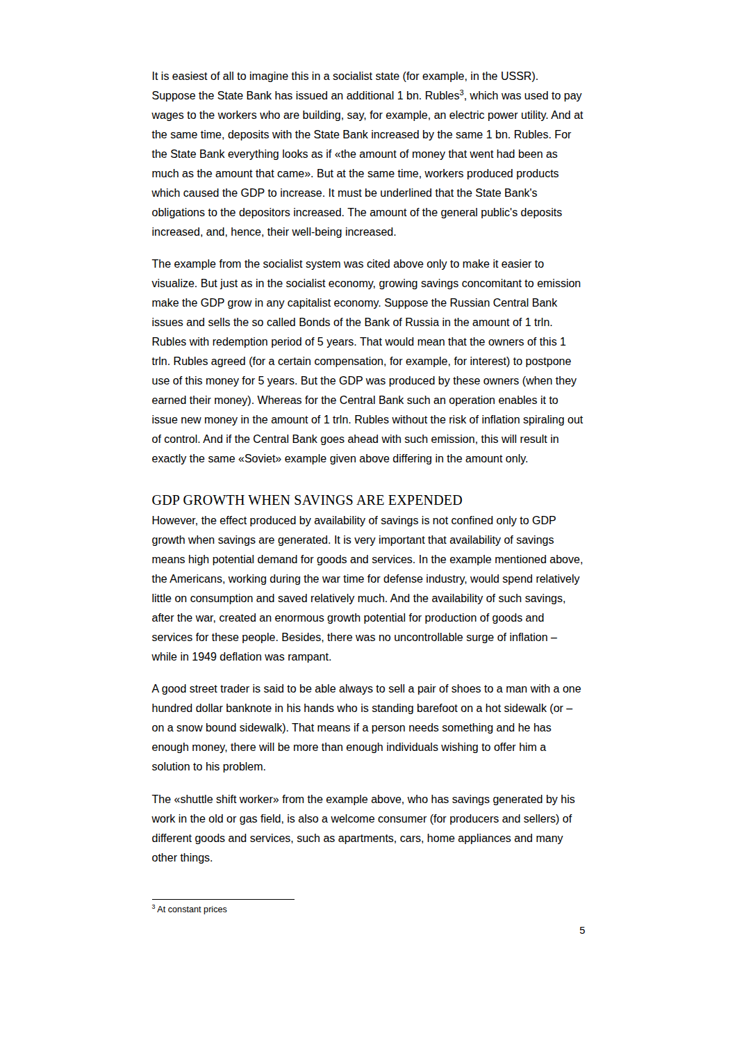It is easiest of all to imagine this in a socialist state (for example, in the USSR). Suppose the State Bank has issued an additional 1 bn. Rubles3, which was used to pay wages to the workers who are building, say, for example, an electric power utility. And at the same time, deposits with the State Bank increased by the same 1 bn. Rubles. For the State Bank everything looks as if «the amount of money that went had been as much as the amount that came». But at the same time, workers produced products which caused the GDP to increase. It must be underlined that the State Bank's obligations to the depositors increased. The amount of the general public's deposits increased, and, hence, their well-being increased.
The example from the socialist system was cited above only to make it easier to visualize. But just as in the socialist economy, growing savings concomitant to emission make the GDP grow in any capitalist economy. Suppose the Russian Central Bank issues and sells the so called Bonds of the Bank of Russia in the amount of 1 trln. Rubles with redemption period of 5 years. That would mean that the owners of this 1 trln. Rubles agreed (for a certain compensation, for example, for interest) to postpone use of this money for 5 years. But the GDP was produced by these owners (when they earned their money). Whereas for the Central Bank such an operation enables it to issue new money in the amount of 1 trln. Rubles without the risk of inflation spiraling out of control. And if the Central Bank goes ahead with such emission, this will result in exactly the same «Soviet» example given above differing in the amount only.
GDP growth when savings are expended
However, the effect produced by availability of savings is not confined only to GDP growth when savings are generated. It is very important that availability of savings means high potential demand for goods and services. In the example mentioned above, the Americans, working during the war time for defense industry, would spend relatively little on consumption and saved relatively much. And the availability of such savings, after the war, created an enormous growth potential for production of goods and services for these people. Besides, there was no uncontrollable surge of inflation – while in 1949 deflation was rampant.
A good street trader is said to be able always to sell a pair of shoes to a man with a one hundred dollar banknote in his hands who is standing barefoot on a hot sidewalk (or – on a snow bound sidewalk). That means if a person needs something and he has enough money, there will be more than enough individuals wishing to offer him a solution to his problem.
The «shuttle shift worker» from the example above, who has savings generated by his work in the old or gas field, is also a welcome consumer (for producers and sellers) of different goods and services, such as apartments, cars, home appliances and many other things.
3 At constant prices
5